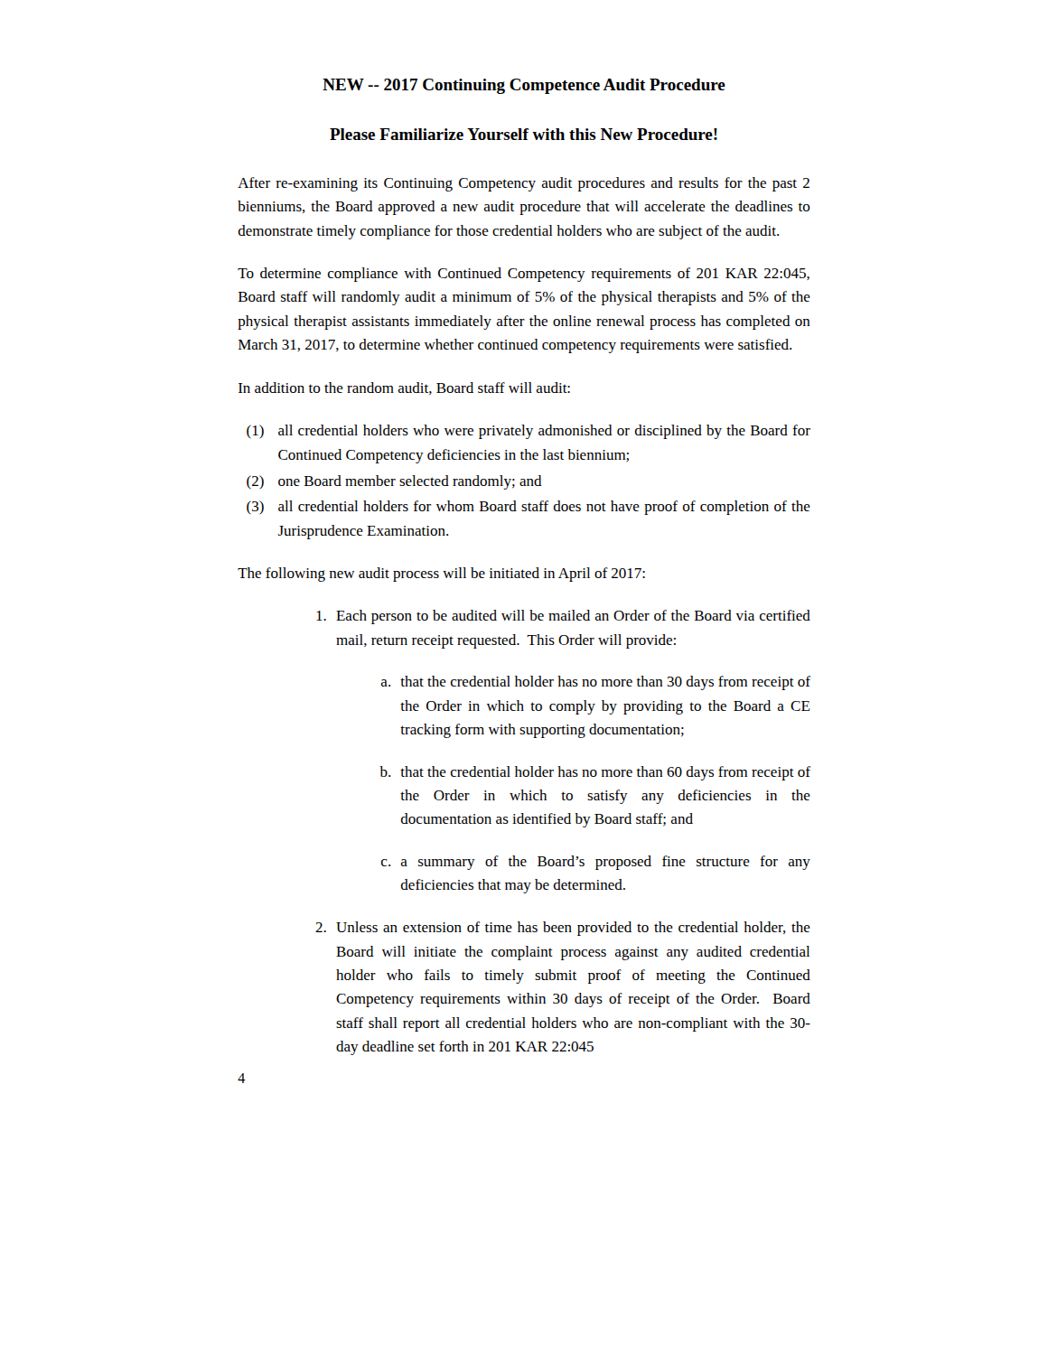NEW -- 2017 Continuing Competence Audit Procedure
Please Familiarize Yourself with this New Procedure!
After re-examining its Continuing Competency audit procedures and results for the past 2 bienniums, the Board approved a new audit procedure that will accelerate the deadlines to demonstrate timely compliance for those credential holders who are subject of the audit.
To determine compliance with Continued Competency requirements of 201 KAR 22:045, Board staff will randomly audit a minimum of 5% of the physical therapists and 5% of the physical therapist assistants immediately after the online renewal process has completed on March 31, 2017, to determine whether continued competency requirements were satisfied.
In addition to the random audit, Board staff will audit:
(1) all credential holders who were privately admonished or disciplined by the Board for Continued Competency deficiencies in the last biennium;
(2) one Board member selected randomly; and
(3) all credential holders for whom Board staff does not have proof of completion of the Jurisprudence Examination.
The following new audit process will be initiated in April of 2017:
1. Each person to be audited will be mailed an Order of the Board via certified mail, return receipt requested. This Order will provide:
a. that the credential holder has no more than 30 days from receipt of the Order in which to comply by providing to the Board a CE tracking form with supporting documentation;
b. that the credential holder has no more than 60 days from receipt of the Order in which to satisfy any deficiencies in the documentation as identified by Board staff; and
c. a summary of the Board’s proposed fine structure for any deficiencies that may be determined.
2. Unless an extension of time has been provided to the credential holder, the Board will initiate the complaint process against any audited credential holder who fails to timely submit proof of meeting the Continued Competency requirements within 30 days of receipt of the Order. Board staff shall report all credential holders who are non-compliant with the 30-day deadline set forth in 201 KAR 22:045
4